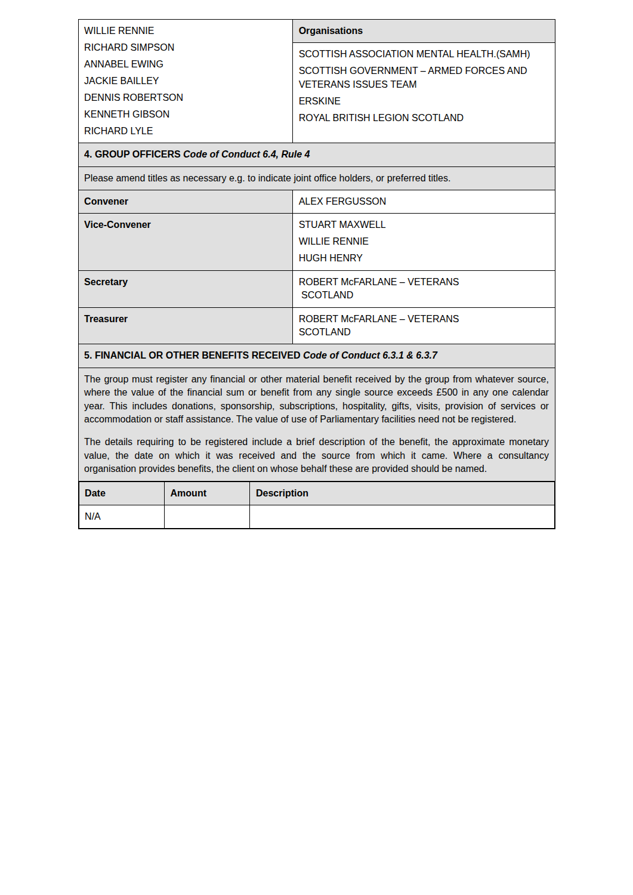| WILLIE RENNIE RICHARD SIMPSON ANNABEL EWING JACKIE BAILLEY DENNIS ROBERTSON KENNETH GIBSON RICHARD LYLE | / Organisations / / SCOTTISH ASSOCIATION MENTAL HEALTH.(SAMH) SCOTTISH GOVERNMENT – ARMED FORCES AND VETERANS ISSUES TEAM ERSKINE ROYAL BRITISH LEGION SCOTLAND / |
| 4. GROUP OFFICERS Code of Conduct 6.4, Rule 4 |
| Please amend titles as necessary e.g. to indicate joint office holders, or preferred titles. |
| Convener | ALEX FERGUSSON |
| Vice-Convener | STUART MAXWELL WILLIE RENNIE HUGH HENRY |
| Secretary | ROBERT McFARLANE – VETERANS SCOTLAND |
| Treasurer | ROBERT McFARLANE – VETERANS SCOTLAND |
| 5. FINANCIAL OR OTHER BENEFITS RECEIVED Code of Conduct 6.3.1 & 6.3.7 |
| The group must register any financial or other material benefit received by the group from whatever source, where the value of the financial sum or benefit from any single source exceeds £500 in any one calendar year. This includes donations, sponsorship, subscriptions, hospitality, gifts, visits, provision of services or accommodation or staff assistance. The value of use of Parliamentary facilities need not be registered. The details requiring to be registered include a brief description of the benefit, the approximate monetary value, the date on which it was received and the source from which it came. Where a consultancy organisation provides benefits, the client on whose behalf these are provided should be named. |
| / Date / Amount / Description / / N/A / / / |